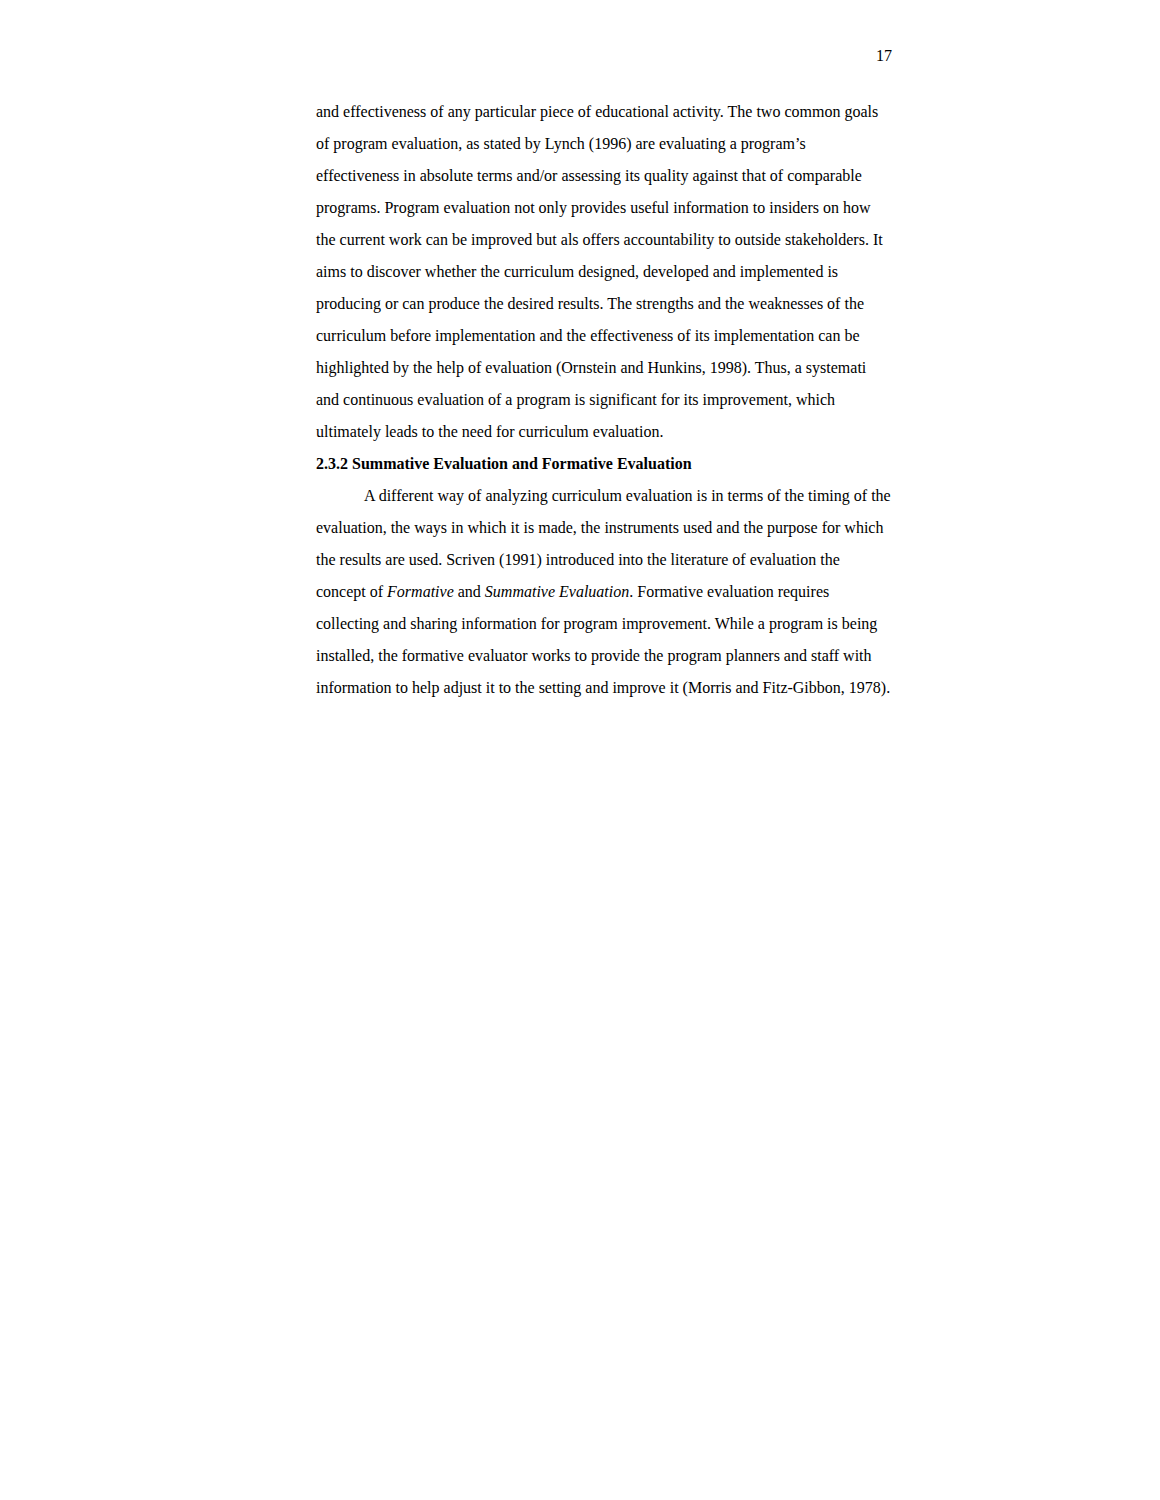17
and effectiveness of any particular piece of educational activity. The two common goals of program evaluation, as stated by Lynch (1996) are evaluating a program’s effectiveness in absolute terms and/or assessing its quality against that of comparable programs. Program evaluation not only provides useful information to insiders on how the current work can be improved but als offers accountability to outside stakeholders. It aims to discover whether the curriculum designed, developed and implemented is producing or can produce the desired results. The strengths and the weaknesses of the curriculum before implementation and the effectiveness of its implementation can be highlighted by the help of evaluation (Ornstein and Hunkins, 1998). Thus, a systemati and continuous evaluation of a program is significant for its improvement, which ultimately leads to the need for curriculum evaluation.
2.3.2 Summative Evaluation and Formative Evaluation
A different way of analyzing curriculum evaluation is in terms of the timing of the evaluation, the ways in which it is made, the instruments used and the purpose for which the results are used. Scriven (1991) introduced into the literature of evaluation the concept of Formative and Summative Evaluation. Formative evaluation requires collecting and sharing information for program improvement. While a program is being installed, the formative evaluator works to provide the program planners and staff with information to help adjust it to the setting and improve it (Morris and Fitz-Gibbon, 1978).